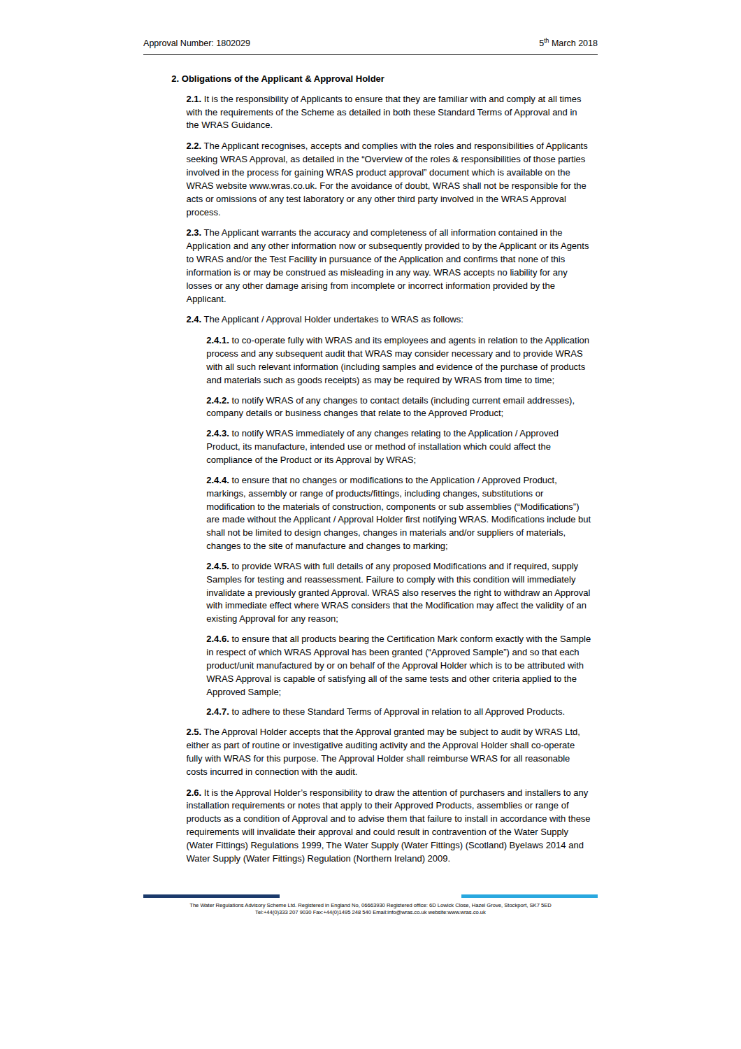Approval Number: 1802029
5th March 2018
2. Obligations of the Applicant & Approval Holder
2.1. It is the responsibility of Applicants to ensure that they are familiar with and comply at all times with the requirements of the Scheme as detailed in both these Standard Terms of Approval and in the WRAS Guidance.
2.2. The Applicant recognises, accepts and complies with the roles and responsibilities of Applicants seeking WRAS Approval, as detailed in the “Overview of the roles & responsibilities of those parties involved in the process for gaining WRAS product approval” document which is available on the WRAS website www.wras.co.uk. For the avoidance of doubt, WRAS shall not be responsible for the acts or omissions of any test laboratory or any other third party involved in the WRAS Approval process.
2.3. The Applicant warrants the accuracy and completeness of all information contained in the Application and any other information now or subsequently provided to by the Applicant or its Agents to WRAS and/or the Test Facility in pursuance of the Application and confirms that none of this information is or may be construed as misleading in any way. WRAS accepts no liability for any losses or any other damage arising from incomplete or incorrect information provided by the Applicant.
2.4. The Applicant / Approval Holder undertakes to WRAS as follows:
2.4.1. to co-operate fully with WRAS and its employees and agents in relation to the Application process and any subsequent audit that WRAS may consider necessary and to provide WRAS with all such relevant information (including samples and evidence of the purchase of products and materials such as goods receipts) as may be required by WRAS from time to time;
2.4.2. to notify WRAS of any changes to contact details (including current email addresses), company details or business changes that relate to the Approved Product;
2.4.3. to notify WRAS immediately of any changes relating to the Application / Approved Product, its manufacture, intended use or method of installation which could affect the compliance of the Product or its Approval by WRAS;
2.4.4. to ensure that no changes or modifications to the Application / Approved Product, markings, assembly or range of products/fittings, including changes, substitutions or modification to the materials of construction, components or sub assemblies (“Modifications”) are made without the Applicant / Approval Holder first notifying WRAS. Modifications include but shall not be limited to design changes, changes in materials and/or suppliers of materials, changes to the site of manufacture and changes to marking;
2.4.5. to provide WRAS with full details of any proposed Modifications and if required, supply Samples for testing and reassessment. Failure to comply with this condition will immediately invalidate a previously granted Approval. WRAS also reserves the right to withdraw an Approval with immediate effect where WRAS considers that the Modification may affect the validity of an existing Approval for any reason;
2.4.6. to ensure that all products bearing the Certification Mark conform exactly with the Sample in respect of which WRAS Approval has been granted (“Approved Sample”) and so that each product/unit manufactured by or on behalf of the Approval Holder which is to be attributed with WRAS Approval is capable of satisfying all of the same tests and other criteria applied to the Approved Sample;
2.4.7. to adhere to these Standard Terms of Approval in relation to all Approved Products.
2.5. The Approval Holder accepts that the Approval granted may be subject to audit by WRAS Ltd, either as part of routine or investigative auditing activity and the Approval Holder shall co-operate fully with WRAS for this purpose. The Approval Holder shall reimburse WRAS for all reasonable costs incurred in connection with the audit.
2.6. It is the Approval Holder’s responsibility to draw the attention of purchasers and installers to any installation requirements or notes that apply to their Approved Products, assemblies or range of products as a condition of Approval and to advise them that failure to install in accordance with these requirements will invalidate their approval and could result in contravention of the Water Supply (Water Fittings) Regulations 1999, The Water Supply (Water Fittings) (Scotland) Byelaws 2014 and Water Supply (Water Fittings) Regulation (Northern Ireland) 2009.
The Water Regulations Advisory Scheme Ltd. Registered in England No, 06663930 Registered office: 6D Lowick Close, Hazel Grove, Stockport, SK7 5ED
Tel:+44(0)333 207 9030 Fax:+44(0)1495 248 540 Email:info@wras.co.uk website:www.wras.co.uk